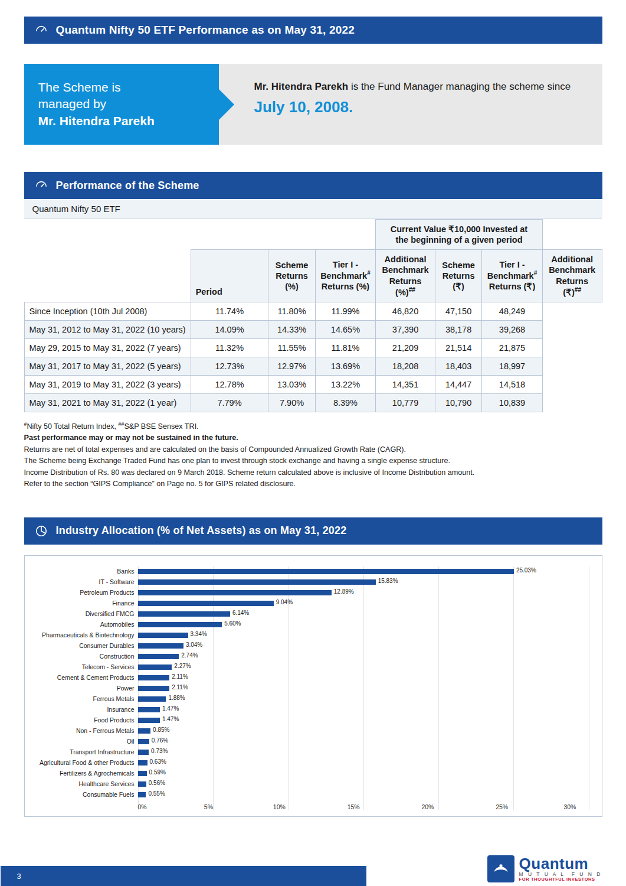Quantum Nifty 50 ETF Performance as on May 31, 2022
The Scheme is
managed by
Mr. Hitendra Parekh
Mr. Hitendra Parekh is the Fund Manager managing the scheme since July 10, 2008.
Performance of the Scheme
Quantum Nifty 50 ETF
| | | Current Value ₹10,000 Invested at the beginning of a given period |
| --- | --- | --- |
| Period | Scheme Returns (%) | Tier I - Benchmark # Returns (%) | Additional Benchmark Returns (%) ## | Scheme Returns (₹) | Tier I - Benchmark # Returns (₹) | Additional Benchmark Returns (₹) ## |
| Since Inception (10th Jul 2008) | 11.74% | 11.80% | 11.99% | 46,820 | 47,150 | 48,249 |
| May 31, 2012 to May 31, 2022 (10 years) | 14.09% | 14.33% | 14.65% | 37,390 | 38,178 | 39,268 |
| May 29, 2015 to May 31, 2022 (7 years) | 11.32% | 11.55% | 11.81% | 21,209 | 21,514 | 21,875 |
| May 31, 2017 to May 31, 2022 (5 years) | 12.73% | 12.97% | 13.69% | 18,208 | 18,403 | 18,997 |
| May 31, 2019 to May 31, 2022 (3 years) | 12.78% | 13.03% | 13.22% | 14,351 | 14,447 | 14,518 |
| May 31, 2021 to May 31, 2022 (1 year) | 7.79% | 7.90% | 8.39% | 10,779 | 10,790 | 10,839 |
#Nifty 50 Total Return Index, ##S&P BSE Sensex TRI.
Past performance may or may not be sustained in the future.
Returns are net of total expenses and are calculated on the basis of Compounded Annualized Growth Rate (CAGR).
The Scheme being Exchange Traded Fund has one plan to invest through stock exchange and having a single expense structure.
Income Distribution of Rs. 80 was declared on 9 March 2018. Scheme return calculated above is inclusive of Income Distribution amount.
Refer to the section “GIPS Compliance” on Page no. 5 for GIPS related disclosure.
Industry Allocation (% of Net Assets) as on May 31, 2022
Banks
25.03%
IT - Software
15.83%
Petroleum Products
12.89%
Finance
9.04%
Diversified FMCG
6.14%
Automobiles
5.60%
Pharmaceuticals & Biotechnology
3.34%
Consumer Durables
3.04%
Construction
2.74%
Telecom - Services
2.27%
Cement & Cement Products
2.11%
Power
2.11%
Ferrous Metals
1.88%
Insurance
1.47%
Food Products
1.47%
Non - Ferrous Metals
0.85%
Oil
0.76%
Transport Infrastructure
0.73%
Agricultural Food & other Products
0.63%
Fertilizers & Agrochemicals
0.59%
Healthcare Services
0.56%
Consumable Fuels
0.55%
0% 5% 10% 15% 20% 25% 30%
3
Quantum
M U T U A L F U N D
FOR THOUGHTFUL INVESTORS